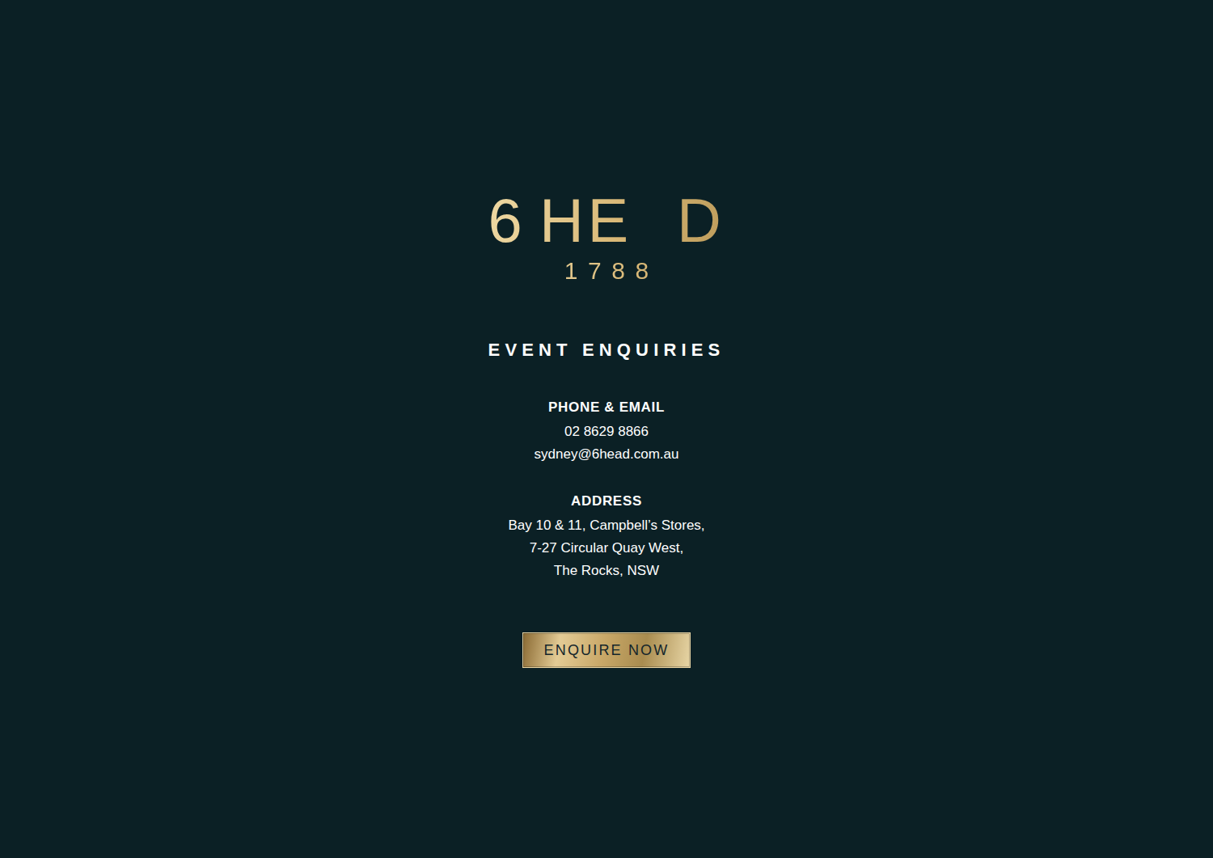6 HEAD
1788
Event Enquiries
Phone & Email
02 8629 8866
sydney@6head.com.au
Address
Bay 10 & 11, Campbell’s Stores,
7-27 Circular Quay West,
The Rocks, NSW
Enquire Now